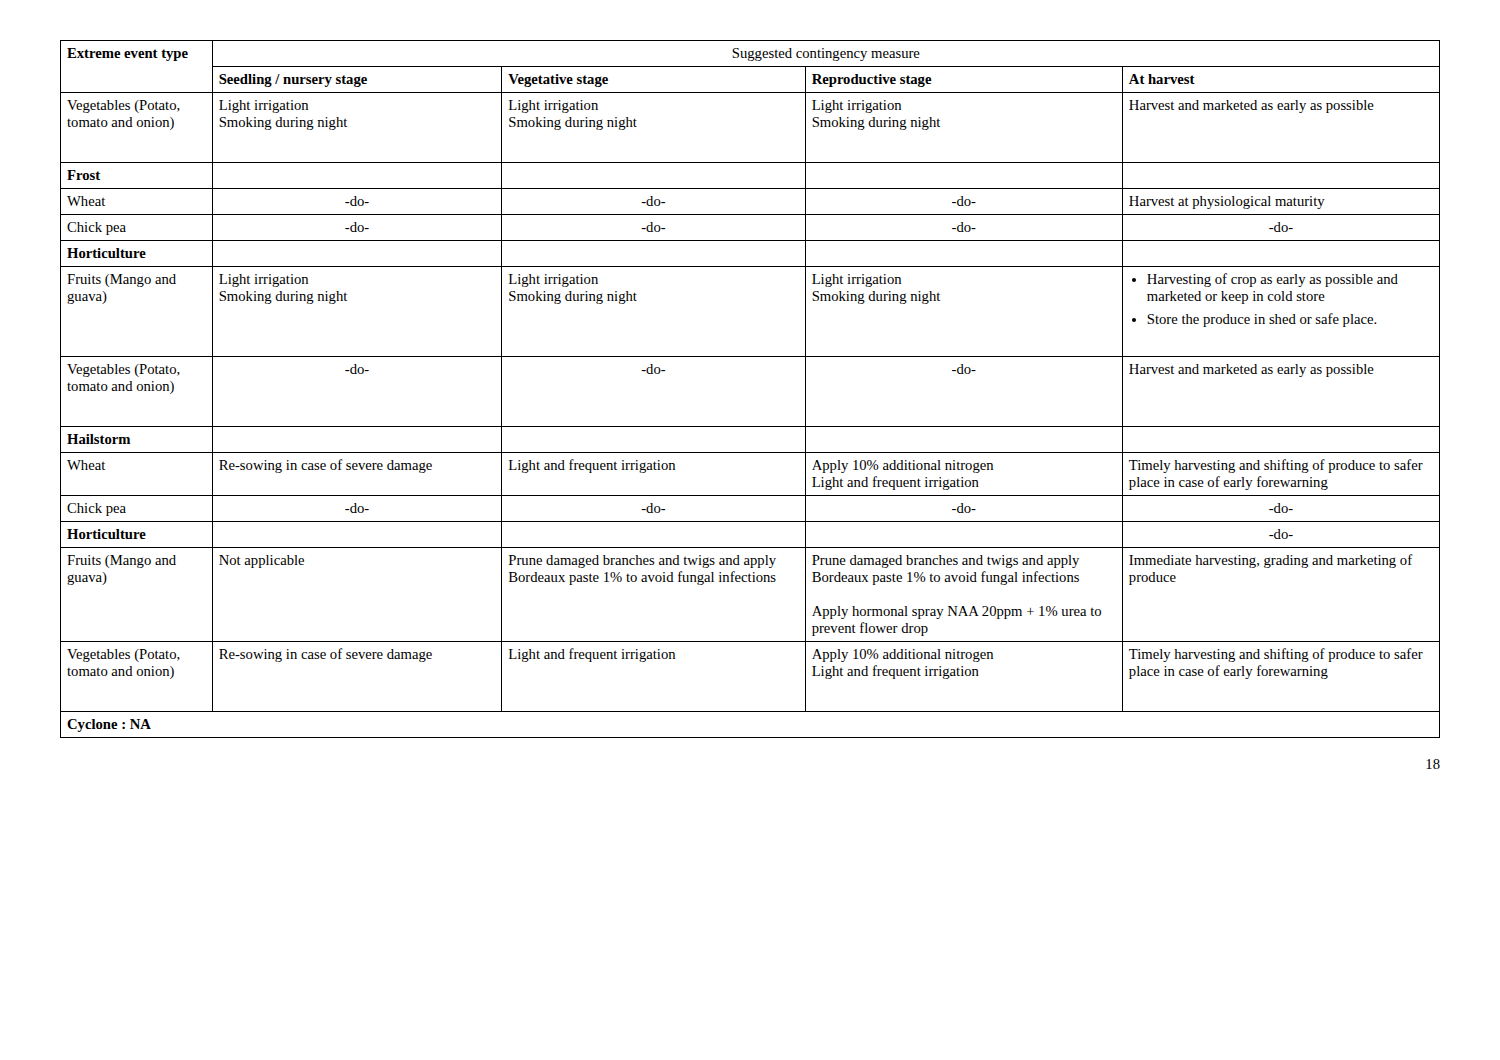| Extreme event type | Suggested contingency measure |
| --- | --- |
| Seedling / nursery stage | Vegetative stage | Reproductive stage | At harvest |
| Vegetables (Potato, tomato and onion) | Light irrigation Smoking during night | Light irrigation Smoking during night | Light irrigation Smoking during night | Harvest and marketed as early as possible |
| Frost | | | | |
| Wheat | -do- | -do- | -do- | Harvest at physiological maturity |
| Chick pea | -do- | -do- | -do- | -do- |
| Horticulture | | | | |
| Fruits (Mango and guava) | Light irrigation Smoking during night | Light irrigation Smoking during night | Light irrigation Smoking during night | Harvesting of crop as early as possible and marketed or keep in cold store Store the produce in shed or safe place. |
| Vegetables (Potato, tomato and onion) | -do- | -do- | -do- | Harvest and marketed as early as possible |
| Hailstorm | | | | |
| Wheat | Re-sowing in case of severe damage | Light and frequent irrigation | Apply 10% additional nitrogen Light and frequent irrigation | Timely harvesting and shifting of produce to safer place in case of early forewarning |
| Chick pea | -do- | -do- | -do- | -do- |
| Horticulture | | | | -do- |
| Fruits (Mango and guava) | Not applicable | Prune damaged branches and twigs and apply Bordeaux paste 1% to avoid fungal infections | Prune damaged branches and twigs and apply Bordeaux paste 1% to avoid fungal infections Apply hormonal spray NAA 20ppm + 1% urea to prevent flower drop | Immediate harvesting, grading and marketing of produce |
| Vegetables (Potato, tomato and onion) | Re-sowing in case of severe damage | Light and frequent irrigation | Apply 10% additional nitrogen Light and frequent irrigation | Timely harvesting and shifting of produce to safer place in case of early forewarning |
| Cyclone : NA |
18